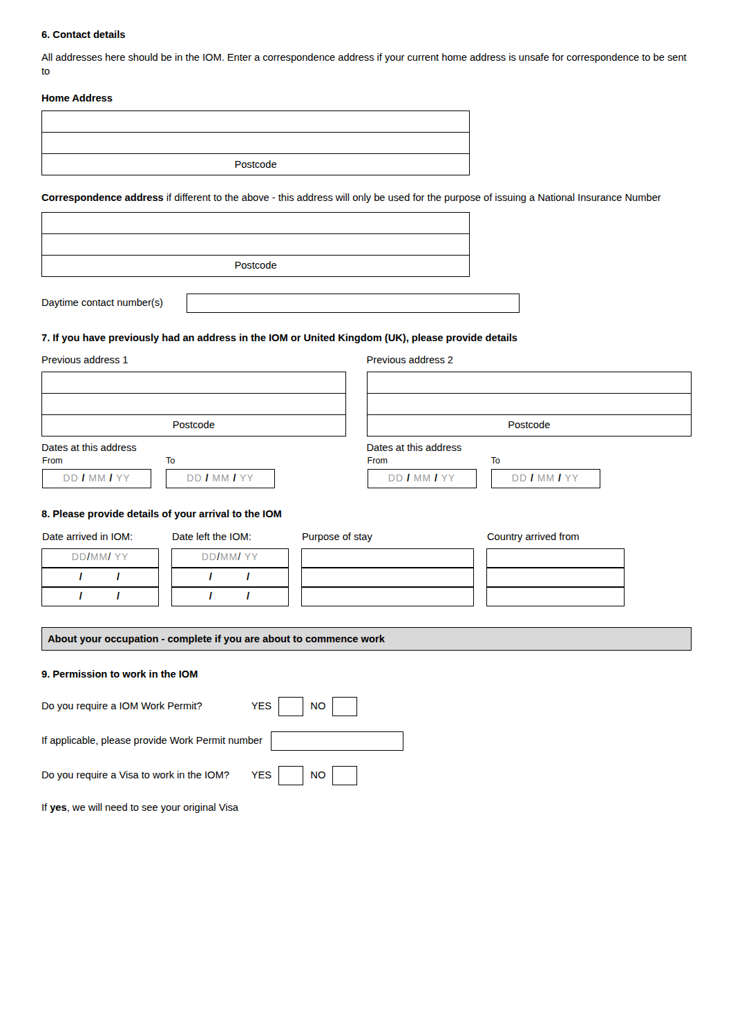6. Contact details
All addresses here should be in the IOM. Enter a correspondence address if your current home address is unsafe for correspondence to be sent to
Home Address
| Postcode |
Correspondence address if different to the above - this address will only be used for the purpose of issuing a National Insurance Number
| Postcode |
Daytime contact number(s)
7. If you have previously had an address in the IOM or United Kingdom (UK), please provide details
| Previous address 1 / Postcode / Dates at this address / From DD / MM / YY / To DD / MM / YY / | Previous address 2 / Postcode / Dates at this address / From DD / MM / YY / To DD / MM / YY / |
8. Please provide details of your arrival to the IOM
| Date arrived in IOM: | Date left the IOM: | Purpose of stay | Country arrived from |
| --- | --- | --- | --- |
| DD / MM / YY | DD / MM / YY | | |
| / / | / / | | |
| / / | / / | | |
About your occupation - complete if you are about to commence work
9. Permission to work in the IOM
Do you require a IOM Work Permit? YES NO
If applicable, please provide Work Permit number
Do you require a Visa to work in the IOM? YES NO
If yes, we will need to see your original Visa